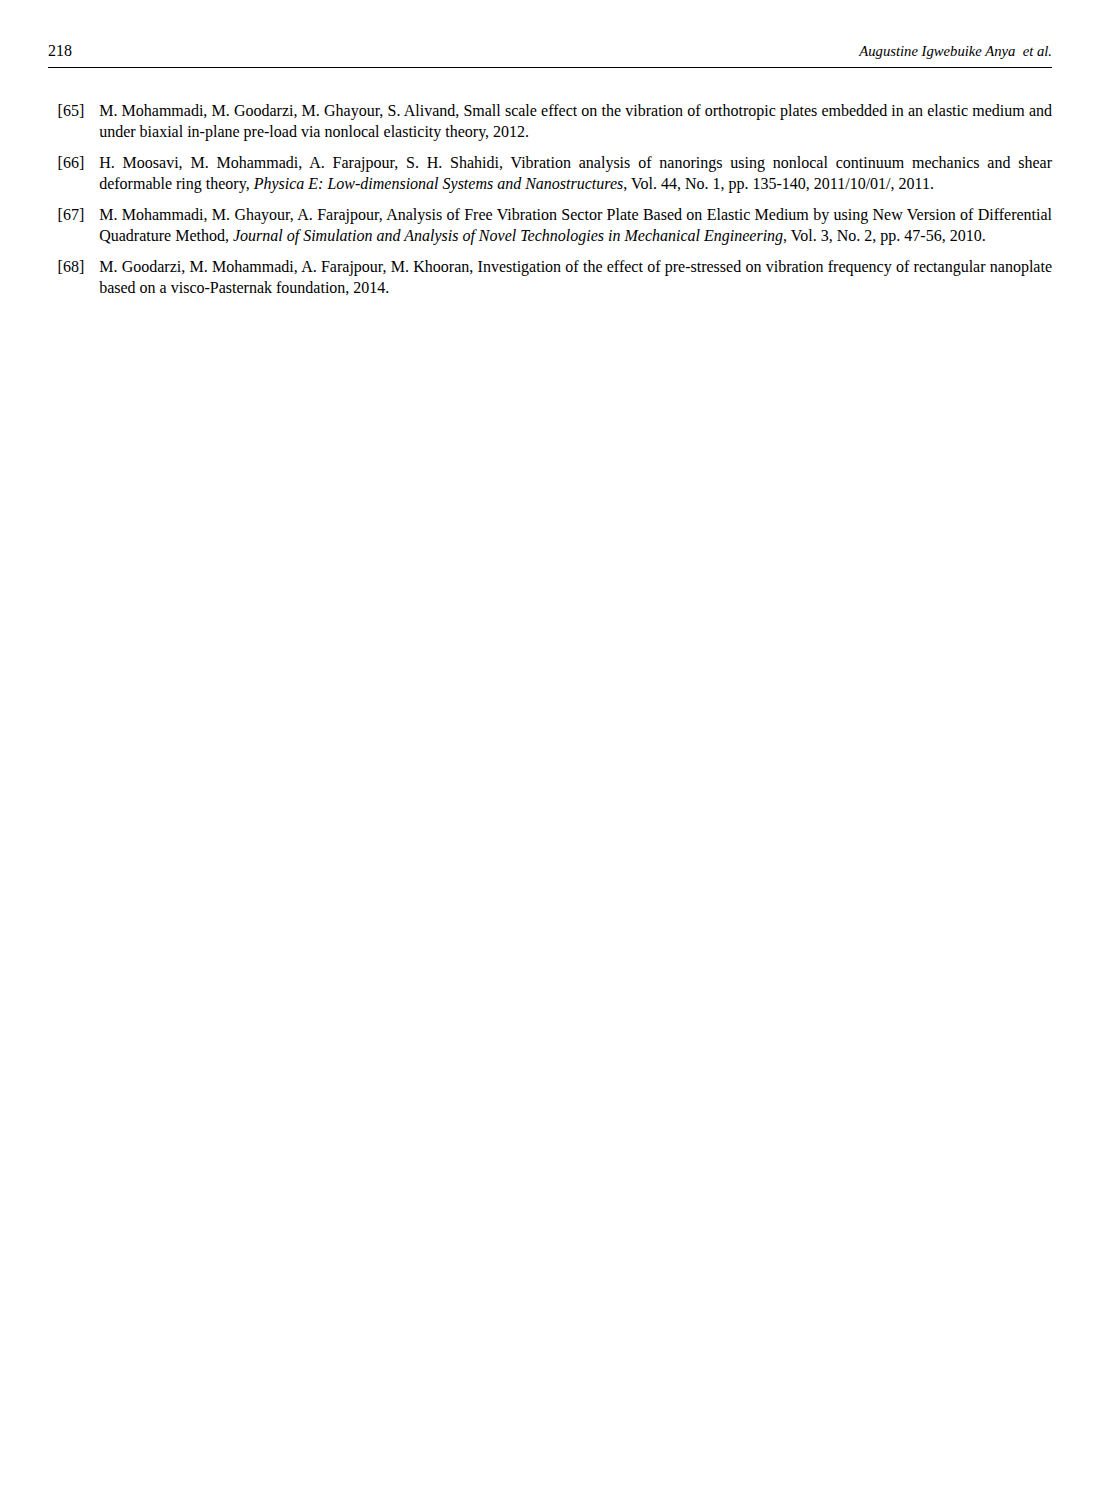218 Augustine Igwebuike Anya et al.
[65] M. Mohammadi, M. Goodarzi, M. Ghayour, S. Alivand, Small scale effect on the vibration of orthotropic plates embedded in an elastic medium and under biaxial in-plane pre-load via nonlocal elasticity theory, 2012.
[66] H. Moosavi, M. Mohammadi, A. Farajpour, S. H. Shahidi, Vibration analysis of nanorings using nonlocal continuum mechanics and shear deformable ring theory, Physica E: Low-dimensional Systems and Nanostructures, Vol. 44, No. 1, pp. 135-140, 2011/10/01/, 2011.
[67] M. Mohammadi, M. Ghayour, A. Farajpour, Analysis of Free Vibration Sector Plate Based on Elastic Medium by using New Version of Differential Quadrature Method, Journal of Simulation and Analysis of Novel Technologies in Mechanical Engineering, Vol. 3, No. 2, pp. 47-56, 2010.
[68] M. Goodarzi, M. Mohammadi, A. Farajpour, M. Khooran, Investigation of the effect of pre-stressed on vibration frequency of rectangular nanoplate based on a visco-Pasternak foundation, 2014.